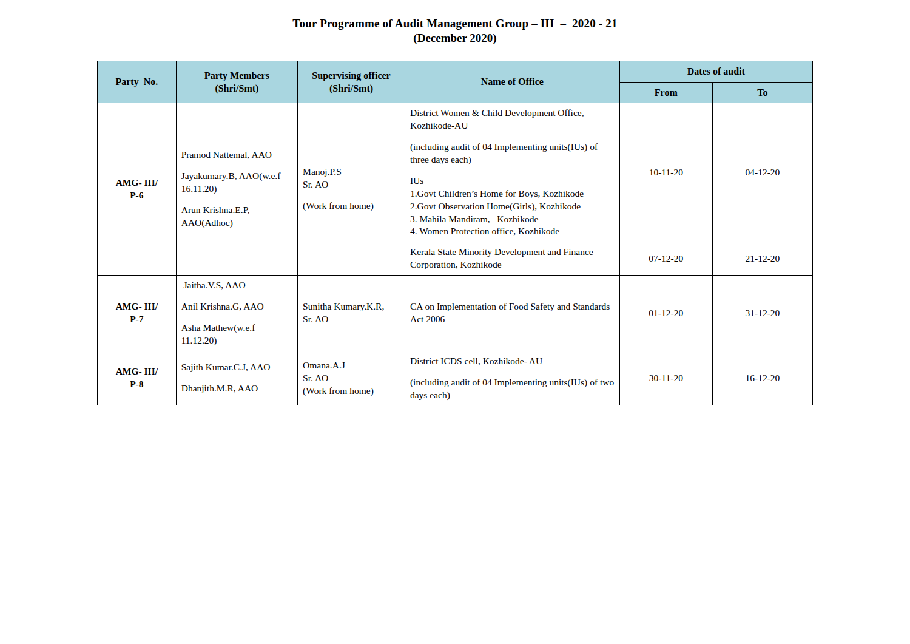Tour Programme of Audit Management Group – III – 2020 - 21
(December 2020)
| Party No. | Party Members (Shri/Smt) | Supervising officer (Shri/Smt) | Name of Office | Dates of audit |
| --- | --- | --- | --- | --- |
| From | To |
| AMG- III/ P-6 | Pramod Nattemal, AAO Jayakumary.B, AAO(w.e.f 16.11.20) Arun Krishna.E.P, AAO(Adhoc) | Manoj.P.S Sr. AO (Work from home) | District Women & Child Development Office, Kozhikode-AU (including audit of 04 Implementing units(IUs) of three days each) IUs 1.Govt Children’s Home for Boys, Kozhikode 2.Govt Observation Home(Girls), Kozhikode 3. Mahila Mandiram, Kozhikode 4. Women Protection office, Kozhikode | 10-11-20 | 04-12-20 |
| Kerala State Minority Development and Finance Corporation, Kozhikode | 07-12-20 | 21-12-20 |
| AMG- III/ P-7 | Jaitha.V.S, AAO Anil Krishna.G, AAO Asha Mathew(w.e.f 11.12.20) | Sunitha Kumary.K.R, Sr. AO | CA on Implementation of Food Safety and Standards Act 2006 | 01-12-20 | 31-12-20 |
| AMG- III/ P-8 | Sajith Kumar.C.J, AAO Dhanjith.M.R, AAO | Omana.A.J Sr. AO (Work from home) | District ICDS cell, Kozhikode- AU (including audit of 04 Implementing units(IUs) of two days each) | 30-11-20 | 16-12-20 |